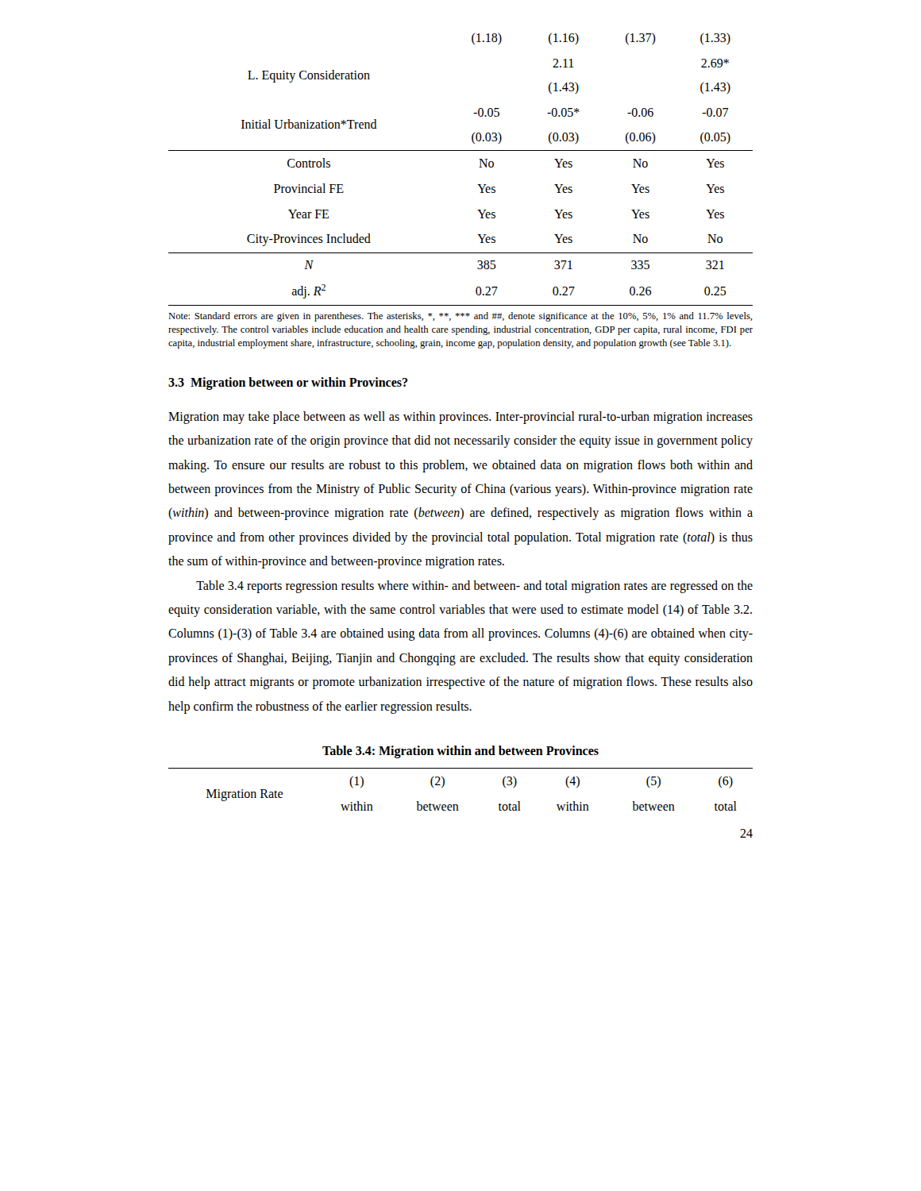| | (1.18) | (1.16) | (1.37) | (1.33) |
| L. Equity Consideration | | 2.11 (1.43) | | 2.69* (1.43) |
| Initial Urbanization*Trend | -0.05 (0.03) | -0.05* (0.03) | -0.06 (0.06) | -0.07 (0.05) |
| Controls | No | Yes | No | Yes |
| Provincial FE | Yes | Yes | Yes | Yes |
| Year FE | Yes | Yes | Yes | Yes |
| City-Provinces Included | Yes | Yes | No | No |
| N | 385 | 371 | 335 | 321 |
| adj. R 2 | 0.27 | 0.27 | 0.26 | 0.25 |
Note: Standard errors are given in parentheses. The asterisks, *, **, *** and ##, denote significance at the 10%, 5%, 1% and 11.7% levels, respectively. The control variables include education and health care spending, industrial concentration, GDP per capita, rural income, FDI per capita, industrial employment share, infrastructure, schooling, grain, income gap, population density, and population growth (see Table 3.1).
3.3 Migration between or within Provinces?
Migration may take place between as well as within provinces. Inter-provincial rural-to-urban migration increases the urbanization rate of the origin province that did not necessarily consider the equity issue in government policy making. To ensure our results are robust to this problem, we obtained data on migration flows both within and between provinces from the Ministry of Public Security of China (various years). Within-province migration rate (within) and between-province migration rate (between) are defined, respectively as migration flows within a province and from other provinces divided by the provincial total population. Total migration rate (total) is thus the sum of within-province and between-province migration rates.
Table 3.4 reports regression results where within- and between- and total migration rates are regressed on the equity consideration variable, with the same control variables that were used to estimate model (14) of Table 3.2. Columns (1)-(3) of Table 3.4 are obtained using data from all provinces. Columns (4)-(6) are obtained when city-provinces of Shanghai, Beijing, Tianjin and Chongqing are excluded. The results show that equity consideration did help attract migrants or promote urbanization irrespective of the nature of migration flows. These results also help confirm the robustness of the earlier regression results.
Table 3.4: Migration within and between Provinces
| Migration Rate | (1) | (2) | (3) | (4) | (5) | (6) |
| within | between | total | within | between | total |
24